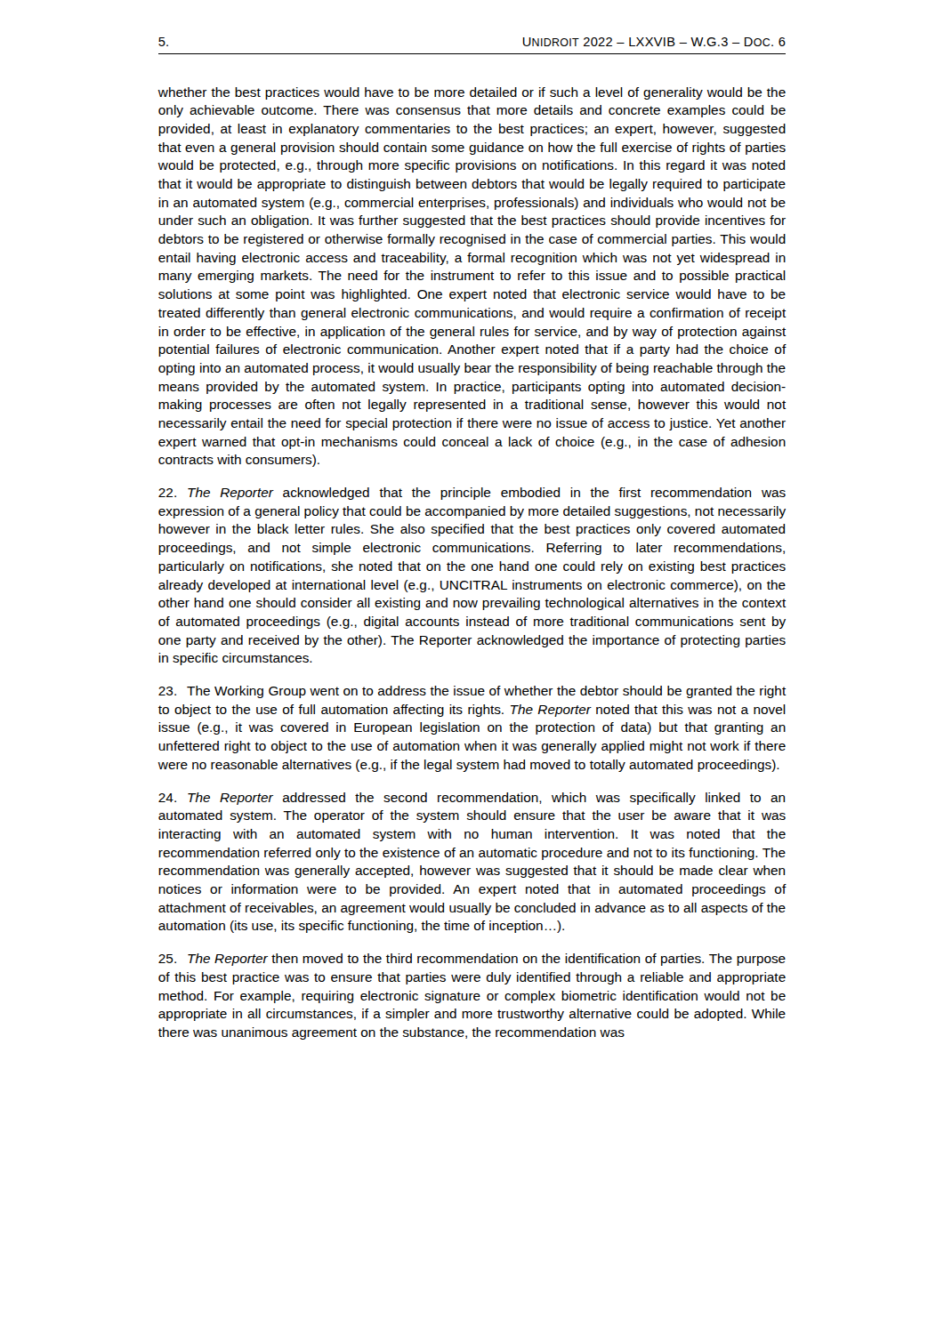5. UNIDROIT 2022 – LXXVIB – W.G.3 – DOC. 6
whether the best practices would have to be more detailed or if such a level of generality would be the only achievable outcome. There was consensus that more details and concrete examples could be provided, at least in explanatory commentaries to the best practices; an expert, however, suggested that even a general provision should contain some guidance on how the full exercise of rights of parties would be protected, e.g., through more specific provisions on notifications. In this regard it was noted that it would be appropriate to distinguish between debtors that would be legally required to participate in an automated system (e.g., commercial enterprises, professionals) and individuals who would not be under such an obligation. It was further suggested that the best practices should provide incentives for debtors to be registered or otherwise formally recognised in the case of commercial parties. This would entail having electronic access and traceability, a formal recognition which was not yet widespread in many emerging markets. The need for the instrument to refer to this issue and to possible practical solutions at some point was highlighted. One expert noted that electronic service would have to be treated differently than general electronic communications, and would require a confirmation of receipt in order to be effective, in application of the general rules for service, and by way of protection against potential failures of electronic communication. Another expert noted that if a party had the choice of opting into an automated process, it would usually bear the responsibility of being reachable through the means provided by the automated system. In practice, participants opting into automated decision-making processes are often not legally represented in a traditional sense, however this would not necessarily entail the need for special protection if there were no issue of access to justice. Yet another expert warned that opt-in mechanisms could conceal a lack of choice (e.g., in the case of adhesion contracts with consumers).
22. The Reporter acknowledged that the principle embodied in the first recommendation was expression of a general policy that could be accompanied by more detailed suggestions, not necessarily however in the black letter rules. She also specified that the best practices only covered automated proceedings, and not simple electronic communications. Referring to later recommendations, particularly on notifications, she noted that on the one hand one could rely on existing best practices already developed at international level (e.g., UNCITRAL instruments on electronic commerce), on the other hand one should consider all existing and now prevailing technological alternatives in the context of automated proceedings (e.g., digital accounts instead of more traditional communications sent by one party and received by the other). The Reporter acknowledged the importance of protecting parties in specific circumstances.
23. The Working Group went on to address the issue of whether the debtor should be granted the right to object to the use of full automation affecting its rights. The Reporter noted that this was not a novel issue (e.g., it was covered in European legislation on the protection of data) but that granting an unfettered right to object to the use of automation when it was generally applied might not work if there were no reasonable alternatives (e.g., if the legal system had moved to totally automated proceedings).
24. The Reporter addressed the second recommendation, which was specifically linked to an automated system. The operator of the system should ensure that the user be aware that it was interacting with an automated system with no human intervention. It was noted that the recommendation referred only to the existence of an automatic procedure and not to its functioning. The recommendation was generally accepted, however was suggested that it should be made clear when notices or information were to be provided. An expert noted that in automated proceedings of attachment of receivables, an agreement would usually be concluded in advance as to all aspects of the automation (its use, its specific functioning, the time of inception…).
25. The Reporter then moved to the third recommendation on the identification of parties. The purpose of this best practice was to ensure that parties were duly identified through a reliable and appropriate method. For example, requiring electronic signature or complex biometric identification would not be appropriate in all circumstances, if a simpler and more trustworthy alternative could be adopted. While there was unanimous agreement on the substance, the recommendation was